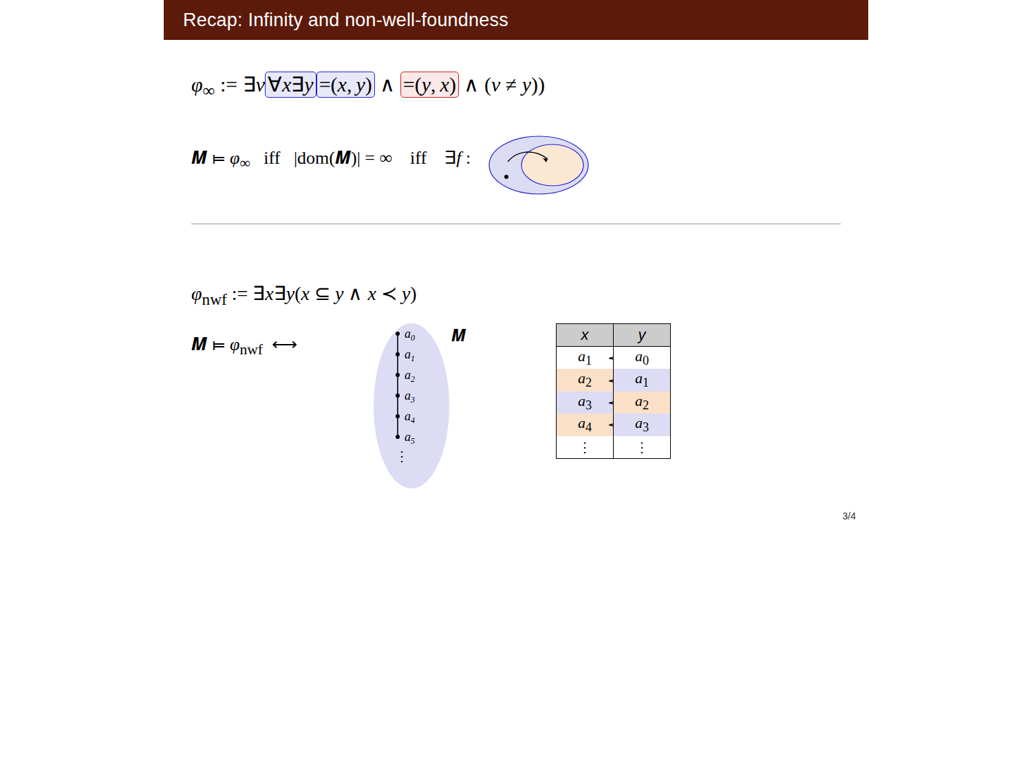Recap: Infinity and non-well-foundness
φ∞ := ∃v∀x∃y=(x, y) ∧ =(y, x) ∧ (v ≠ y))
𝑴 ⊨ φ∞ iff |dom(𝑴)| = ∞ iff ∃f :
φnwf := ∃x∃y(x ⊆ y ∧ x ≺ y)
𝑴 ⊨ φnwf ⟷
a0 a1 a2 a3 a4 a5 ⋮
𝑴
| x | y |
| --- | --- |
| a 1 ≺ | a 0 |
| a 2 ≺ | a 1 |
| a 3 ≺ | a 2 |
| a 4 ≺ | a 3 |
| ⋮ | ⋮ |
3/4